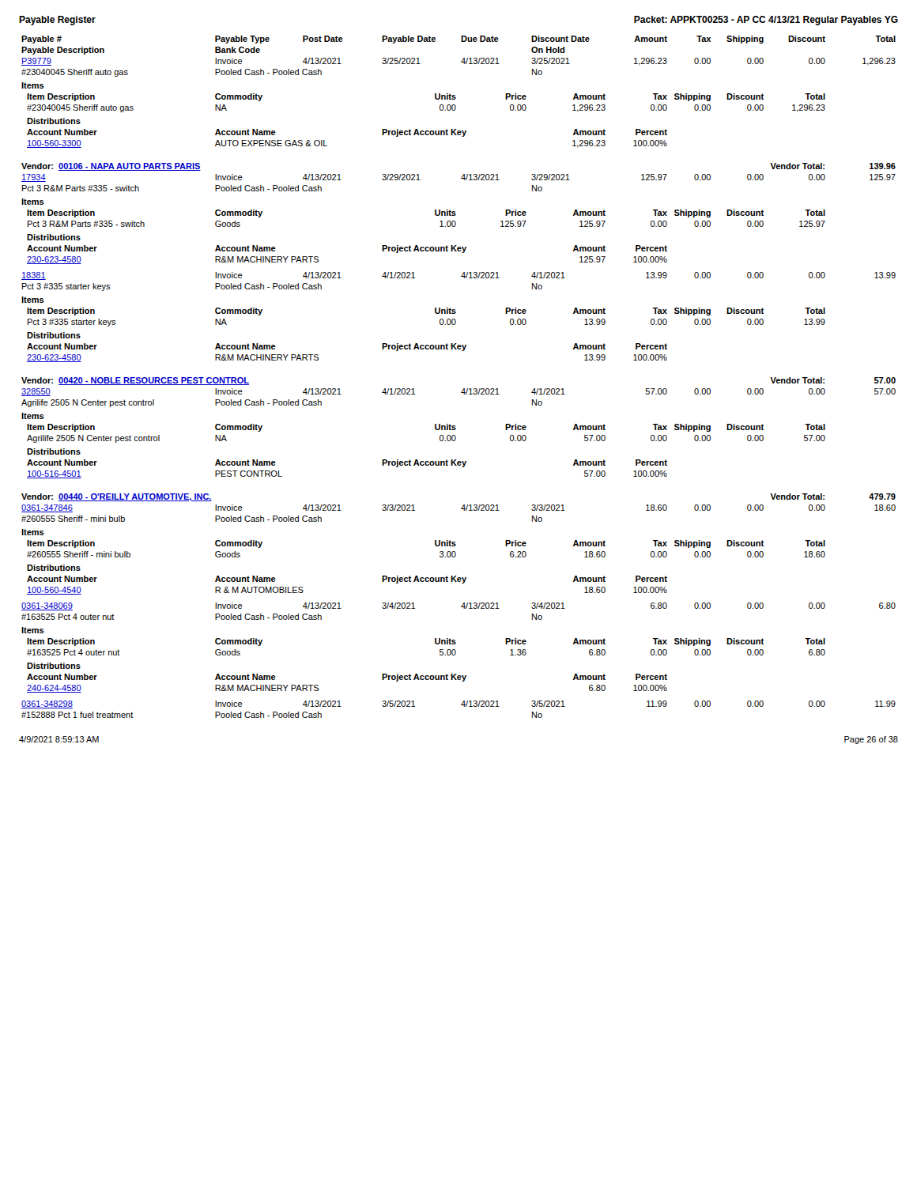Payable Register Packet: APPKT00253 - AP CC 4/13/21 Regular Payables YG
| Payable # | Payable Type | Post Date | Payable Date | Due Date | Discount Date | Amount | Tax | Shipping | Discount | Total |
| Payable Description | Bank Code | | | | On Hold | |
| P39779 | Invoice | 4/13/2021 | 3/25/2021 | 4/13/2021 | 3/25/2021 | 1,296.23 | 0.00 | 0.00 | 0.00 | 1,296.23 |
| #23040045 Sheriff auto gas | Pooled Cash - Pooled Cash | | No | |
| Items | |
| Item Description | Commodity | Units | Price | Amount | Tax | Shipping | Discount | Total | |
| #23040045 Sheriff auto gas | NA | 0.00 | 0.00 | 1,296.23 | 0.00 | 0.00 | 0.00 | 1,296.23 | |
| Distributions | |
| Account Number | Account Name | Project Account Key | Amount | Percent | |
| 100-560-3300 | AUTO EXPENSE GAS & OIL | | 1,296.23 | 100.00% | |
| Vendor: 00106 - NAPA AUTO PARTS PARIS | Vendor Total: | 139.96 |
| 17934 | Invoice | 4/13/2021 | 3/29/2021 | 4/13/2021 | 3/29/2021 | 125.97 | 0.00 | 0.00 | 0.00 | 125.97 |
| Pct 3 R&M Parts #335 - switch | Pooled Cash - Pooled Cash | | No | |
| Items | |
| Item Description | Commodity | Units | Price | Amount | Tax | Shipping | Discount | Total | |
| Pct 3 R&M Parts #335 - switch | Goods | 1.00 | 125.97 | 125.97 | 0.00 | 0.00 | 0.00 | 125.97 | |
| Distributions | |
| Account Number | Account Name | Project Account Key | Amount | Percent | |
| 230-623-4580 | R&M MACHINERY PARTS | | 125.97 | 100.00% | |
| 18381 | Invoice | 4/13/2021 | 4/1/2021 | 4/13/2021 | 4/1/2021 | 13.99 | 0.00 | 0.00 | 0.00 | 13.99 |
| Pct 3 #335 starter keys | Pooled Cash - Pooled Cash | | No | |
| Items | |
| Item Description | Commodity | Units | Price | Amount | Tax | Shipping | Discount | Total | |
| Pct 3 #335 starter keys | NA | 0.00 | 0.00 | 13.99 | 0.00 | 0.00 | 0.00 | 13.99 | |
| Distributions | |
| Account Number | Account Name | Project Account Key | Amount | Percent | |
| 230-623-4580 | R&M MACHINERY PARTS | | 13.99 | 100.00% | |
| Vendor: 00420 - NOBLE RESOURCES PEST CONTROL | Vendor Total: | 57.00 |
| 328550 | Invoice | 4/13/2021 | 4/1/2021 | 4/13/2021 | 4/1/2021 | 57.00 | 0.00 | 0.00 | 0.00 | 57.00 |
| Agrilife 2505 N Center pest control | Pooled Cash - Pooled Cash | | No | |
| Items | |
| Item Description | Commodity | Units | Price | Amount | Tax | Shipping | Discount | Total | |
| Agrilife 2505 N Center pest control | NA | 0.00 | 0.00 | 57.00 | 0.00 | 0.00 | 0.00 | 57.00 | |
| Distributions | |
| Account Number | Account Name | Project Account Key | Amount | Percent | |
| 100-516-4501 | PEST CONTROL | | 57.00 | 100.00% | |
| Vendor: 00440 - O'REILLY AUTOMOTIVE, INC. | Vendor Total: | 479.79 |
| 0361-347846 | Invoice | 4/13/2021 | 3/3/2021 | 4/13/2021 | 3/3/2021 | 18.60 | 0.00 | 0.00 | 0.00 | 18.60 |
| #260555 Sheriff - mini bulb | Pooled Cash - Pooled Cash | | No | |
| Items | |
| Item Description | Commodity | Units | Price | Amount | Tax | Shipping | Discount | Total | |
| #260555 Sheriff - mini bulb | Goods | 3.00 | 6.20 | 18.60 | 0.00 | 0.00 | 0.00 | 18.60 | |
| Distributions | |
| Account Number | Account Name | Project Account Key | Amount | Percent | |
| 100-560-4540 | R & M AUTOMOBILES | | 18.60 | 100.00% | |
| 0361-348069 | Invoice | 4/13/2021 | 3/4/2021 | 4/13/2021 | 3/4/2021 | 6.80 | 0.00 | 0.00 | 0.00 | 6.80 |
| #163525 Pct 4 outer nut | Pooled Cash - Pooled Cash | | No | |
| Items | |
| Item Description | Commodity | Units | Price | Amount | Tax | Shipping | Discount | Total | |
| #163525 Pct 4 outer nut | Goods | 5.00 | 1.36 | 6.80 | 0.00 | 0.00 | 0.00 | 6.80 | |
| Distributions | |
| Account Number | Account Name | Project Account Key | Amount | Percent | |
| 240-624-4580 | R&M MACHINERY PARTS | | 6.80 | 100.00% | |
| 0361-348298 | Invoice | 4/13/2021 | 3/5/2021 | 4/13/2021 | 3/5/2021 | 11.99 | 0.00 | 0.00 | 0.00 | 11.99 |
| #152888 Pct 1 fuel treatment | Pooled Cash - Pooled Cash | | No | |
4/9/2021 8:59:13 AM Page 26 of 38